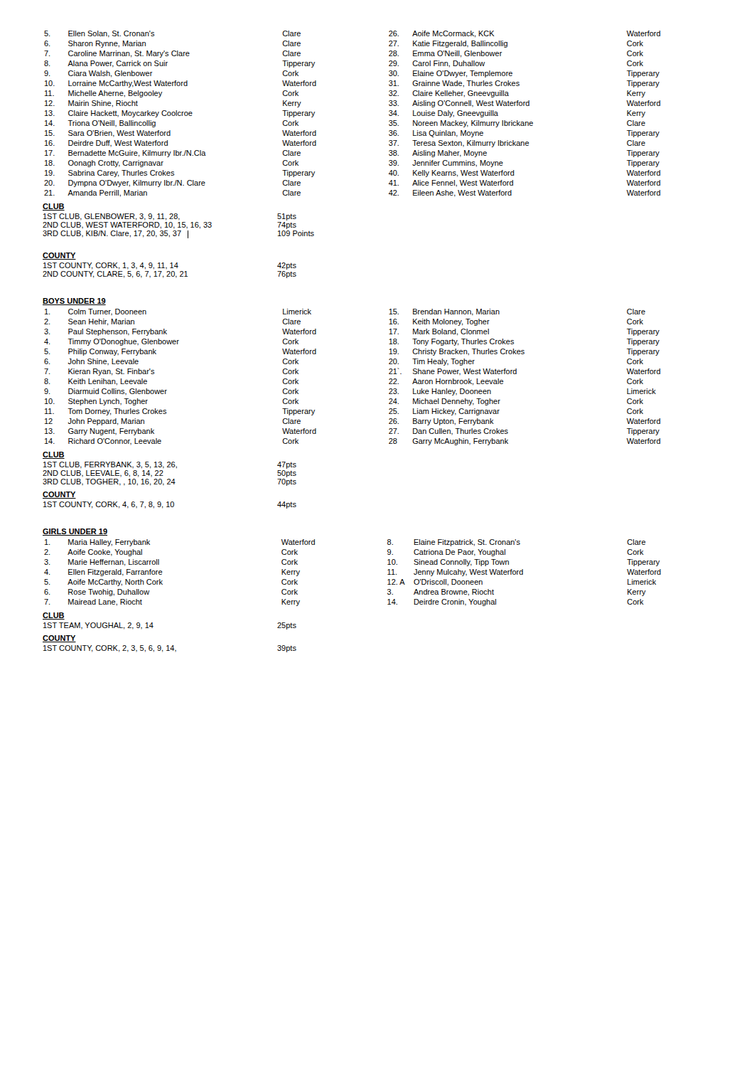| 5. | Ellen Solan, St. Cronan's | Clare | | 26. | Aoife McCormack, KCK | Waterford |
| 6. | Sharon Rynne, Marian | Clare | | 27. | Katie Fitzgerald, Ballincollig | Cork |
| 7. | Caroline Marrinan, St. Mary's Clare | Clare | | 28. | Emma O'Neill, Glenbower | Cork |
| 8. | Alana Power, Carrick on Suir | Tipperary | | 29. | Carol Finn, Duhallow | Cork |
| 9. | Ciara Walsh, Glenbower | Cork | | 30. | Elaine O'Dwyer, Templemore | Tipperary |
| 10. | Lorraine McCarthy,West Waterford | Waterford | | 31. | Grainne Wade, Thurles Crokes | Tipperary |
| 11. | Michelle Aherne, Belgooley | Cork | | 32. | Claire Kelleher, Gneevguilla | Kerry |
| 12. | Mairin Shine, Riocht | Kerry | | 33. | Aisling O'Connell, West Waterford | Waterford |
| 13. | Claire Hackett, Moycarkey Coolcroe | Tipperary | | 34. | Louise Daly, Gneevguilla | Kerry |
| 14. | Triona O'Neill, Ballincollig | Cork | | 35. | Noreen Mackey, Kilmurry Ibrickane | Clare |
| 15. | Sara O'Brien, West Waterford | Waterford | | 36. | Lisa Quinlan, Moyne | Tipperary |
| 16. | Deirdre Duff, West Waterford | Waterford | | 37. | Teresa Sexton, Kilmurry Ibrickane | Clare |
| 17. | Bernadette McGuire, Kilmurry Ibr./N.Cla | Clare | | 38. | Aisling Maher, Moyne | Tipperary |
| 18. | Oonagh Crotty, Carrignavar | Cork | | 39. | Jennifer Cummins, Moyne | Tipperary |
| 19. | Sabrina Carey, Thurles Crokes | Tipperary | | 40. | Kelly Kearns, West Waterford | Waterford |
| 20. | Dympna O'Dwyer, Kilmurry Ibr./N. Clare | Clare | | 41. | Alice Fennel, West Waterford | Waterford |
| 21. | Amanda Perrill, Marian | Clare | | 42. | Eileen Ashe, West Waterford | Waterford |
CLUB
1ST CLUB, GLENBOWER, 3, 9, 11, 28, 51pts
2ND CLUB, WEST WATERFORD, 10, 15, 16, 3374pts
3RD CLUB, KIB/N. Clare, 17, 20, 35, 37 109 Points
COUNTY
1ST COUNTY, CORK, 1, 3, 4, 9, 11, 1442pts
2ND COUNTY, CLARE, 5, 6, 7, 17, 20, 2176pts
BOYS UNDER 19
| 1. | Colm Turner, Dooneen | Limerick | | 15. | Brendan Hannon, Marian | Clare |
| 2. | Sean Hehir, Marian | Clare | | 16. | Keith Moloney, Togher | Cork |
| 3. | Paul Stephenson, Ferrybank | Waterford | | 17. | Mark Boland, Clonmel | Tipperary |
| 4. | Timmy O'Donoghue, Glenbower | Cork | | 18. | Tony Fogarty, Thurles Crokes | Tipperary |
| 5. | Philip Conway, Ferrybank | Waterford | | 19. | Christy Bracken, Thurles Crokes | Tipperary |
| 6. | John Shine, Leevale | Cork | | 20. | Tim Healy, Togher | Cork |
| 7. | Kieran Ryan, St. Finbar's | Cork | | 21`. | Shane Power, West Waterford | Waterford |
| 8. | Keith Lenihan, Leevale | Cork | | 22. | Aaron Hornbrook, Leevale | Cork |
| 9. | Diarmuid Collins, Glenbower | Cork | | 23. | Luke Hanley, Dooneen | Limerick |
| 10. | Stephen Lynch, Togher | Cork | | 24. | Michael Dennehy, Togher | Cork |
| 11. | Tom Dorney, Thurles Crokes | Tipperary | | 25. | Liam Hickey, Carrignavar | Cork |
| 12 | John Peppard, Marian | Clare | | 26. | Barry Upton, Ferrybank | Waterford |
| 13. | Garry Nugent, Ferrybank | Waterford | | 27. | Dan Cullen, Thurles Crokes | Tipperary |
| 14. | Richard O'Connor, Leevale | Cork | | 28 | Garry McAughin, Ferrybank | Waterford |
CLUB
1ST CLUB, FERRYBANK, 3, 5, 13, 26, 47pts
2ND CLUB, LEEVALE, 6, 8, 14, 2250pts
3RD CLUB, TOGHER, , 10, 16, 20, 2470pts
COUNTY
1ST COUNTY, CORK, 4, 6, 7, 8, 9, 1044pts
GIRLS UNDER 19
| 1. | Maria Halley, Ferrybank | Waterford | | 8. | Elaine Fitzpatrick, St. Cronan's | Clare |
| 2. | Aoife Cooke, Youghal | Cork | | 9. | Catriona De Paor, Youghal | Cork |
| 3. | Marie Heffernan, Liscarroll | Cork | | 10. | Sinead Connolly, Tipp Town | Tipperary |
| 4. | Ellen Fitzgerald, Farranfore | Kerry | | 11. | Jenny Mulcahy, West Waterford | Waterford |
| 5. | Aoife McCarthy, North Cork | Cork | | 12. A | O'Driscoll, Dooneen | Limerick |
| 6. | Rose Twohig, Duhallow | Cork | | 3. | Andrea Browne, Riocht | Kerry |
| 7. | Mairead Lane, Riocht | Kerry | | 14. | Deirdre Cronin, Youghal | Cork |
CLUB
1ST TEAM, YOUGHAL, 2, 9, 1425pts
COUNTY
1ST COUNTY, CORK, 2, 3, 5, 6, 9, 14, 39pts